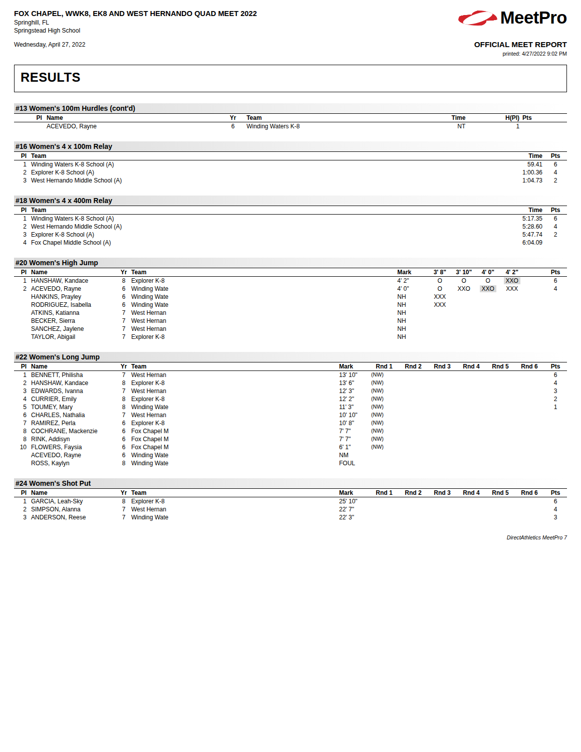FOX CHAPEL, WWK8, EK8 AND WEST HERNANDO QUAD MEET 2022
Springhill, FL
Springstead High School
Wednesday, April 27, 2022
Meet Pro
OFFICIAL MEET REPORT
printed: 4/27/2022 9:02 PM
RESULTS
#13 Women's 100m Hurdles (cont'd)
| Pl | Name | Yr | Team | Time | H(Pl) | Pts |
| --- | --- | --- | --- | --- | --- | --- |
| | ACEVEDO, Rayne | 6 | Winding Waters K-8 | NT | 1 | |
#16 Women's 4 x 100m Relay
| Pl | Team | Time | Pts |
| --- | --- | --- | --- |
| 1 | Winding Waters K-8 School (A) | 59.41 | 6 |
| 2 | Explorer K-8 School (A) | 1:00.36 | 4 |
| 3 | West Hernando Middle School (A) | 1:04.73 | 2 |
#18 Women's 4 x 400m Relay
| Pl | Team | Time | Pts |
| --- | --- | --- | --- |
| 1 | Winding Waters K-8 School (A) | 5:17.35 | 6 |
| 2 | West Hernando Middle School (A) | 5:28.60 | 4 |
| 3 | Explorer K-8 School (A) | 5:47.74 | 2 |
| 4 | Fox Chapel Middle School (A) | 6:04.09 | |
#20 Women's High Jump
| Pl | Name | Yr | Team | Mark | 3' 8" | 3' 10" | 4' 0" | 4' 2" | | Pts |
| --- | --- | --- | --- | --- | --- | --- | --- | --- | --- | --- |
| 1 | HANSHAW, Kandace | 8 | Explorer K-8 | 4' 2" | O | O | O | XXO | | 6 |
| 2 | ACEVEDO, Rayne | 6 | Winding Wate | 4' 0" | O | XXO | XXO | XXX | | 4 |
| | HANKINS, Prayley | 6 | Winding Wate | NH | XXX | | | | | |
| | RODRIGUEZ, Isabella | 6 | Winding Wate | NH | XXX | | | | | |
| | ATKINS, Katianna | 7 | West Hernan | NH | | | | | | |
| | BECKER, Sierra | 7 | West Hernan | NH | | | | | | |
| | SANCHEZ, Jaylene | 7 | West Hernan | NH | | | | | | |
| | TAYLOR, Abigail | 7 | Explorer K-8 | NH | | | | | | |
#22 Women's Long Jump
| Pl | Name | Yr | Team | Mark | Rnd 1 | Rnd 2 | Rnd 3 | Rnd 4 | Rnd 5 | Rnd 6 | Pts |
| --- | --- | --- | --- | --- | --- | --- | --- | --- | --- | --- | --- |
| 1 | BENNETT, Philisha | 7 | West Hernan | 13' 10" | (NW) | | | | | | 6 |
| 2 | HANSHAW, Kandace | 8 | Explorer K-8 | 13' 6" | (NW) | | | | | | 4 |
| 3 | EDWARDS, Ivanna | 7 | West Hernan | 12' 3" | (NW) | | | | | | 3 |
| 4 | CURRIER, Emily | 8 | Explorer K-8 | 12' 2" | (NW) | | | | | | 2 |
| 5 | TOUMEY, Mary | 8 | Winding Wate | 11' 3" | (NW) | | | | | | 1 |
| 6 | CHARLES, Nathalia | 7 | West Hernan | 10' 10" | (NW) | | | | | | |
| 7 | RAMIREZ, Perla | 6 | Explorer K-8 | 10' 8" | (NW) | | | | | | |
| 8 | COCHRANE, Mackenzie | 6 | Fox Chapel M | 7' 7" | (NW) | | | | | | |
| 8 | RINK, Addisyn | 6 | Fox Chapel M | 7' 7" | (NW) | | | | | | |
| 10 | FLOWERS, Faysia | 6 | Fox Chapel M | 6' 1" | (NW) | | | | | | |
| | ACEVEDO, Rayne | 6 | Winding Wate | NM | | | | | | | |
| | ROSS, Kaylyn | 8 | Winding Wate | FOUL | | | | | | | |
#24 Women's Shot Put
| Pl | Name | Yr | Team | Mark | Rnd 1 | Rnd 2 | Rnd 3 | Rnd 4 | Rnd 5 | Rnd 6 | Pts |
| --- | --- | --- | --- | --- | --- | --- | --- | --- | --- | --- | --- |
| 1 | GARCIA, Leah-Sky | 8 | Explorer K-8 | 25' 10" | | | | | | | 6 |
| 2 | SIMPSON, Alanna | 7 | West Hernan | 22' 7" | | | | | | | 4 |
| 3 | ANDERSON, Reese | 7 | Winding Wate | 22' 3" | | | | | | | 3 |
DirectAthletics MeetPro 7